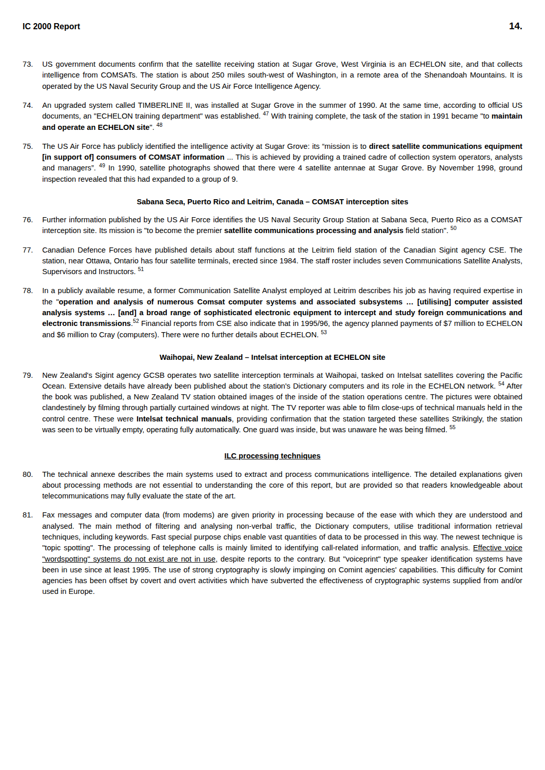IC 2000 Report 14.
73. US government documents confirm that the satellite receiving station at Sugar Grove, West Virginia is an ECHELON site, and that collects intelligence from COMSATs. The station is about 250 miles south-west of Washington, in a remote area of the Shenandoah Mountains. It is operated by the US Naval Security Group and the US Air Force Intelligence Agency.
74. An upgraded system called TIMBERLINE II, was installed at Sugar Grove in the summer of 1990. At the same time, according to official US documents, an "ECHELON training department" was established. 47 With training complete, the task of the station in 1991 became "to maintain and operate an ECHELON site". 48
75. The US Air Force has publicly identified the intelligence activity at Sugar Grove: its “mission is to direct satellite communications equipment [in support of] consumers of COMSAT information ... This is achieved by providing a trained cadre of collection system operators, analysts and managers”. 49 In 1990, satellite photographs showed that there were 4 satellite antennae at Sugar Grove. By November 1998, ground inspection revealed that this had expanded to a group of 9.
Sabana Seca, Puerto Rico and Leitrim, Canada – COMSAT interception sites
76. Further information published by the US Air Force identifies the US Naval Security Group Station at Sabana Seca, Puerto Rico as a COMSAT interception site. Its mission is "to become the premier satellite communications processing and analysis field station". 50
77. Canadian Defence Forces have published details about staff functions at the Leitrim field station of the Canadian Sigint agency CSE. The station, near Ottawa, Ontario has four satellite terminals, erected since 1984. The staff roster includes seven Communications Satellite Analysts, Supervisors and Instructors. 51
78. In a publicly available resume, a former Communication Satellite Analyst employed at Leitrim describes his job as having required expertise in the "operation and analysis of numerous Comsat computer systems and associated subsystems … [utilising] computer assisted analysis systems … [and] a broad range of sophisticated electronic equipment to intercept and study foreign communications and electronic transmissions.52 Financial reports from CSE also indicate that in 1995/96, the agency planned payments of $7 million to ECHELON and $6 million to Cray (computers). There were no further details about ECHELON. 53
Waihopai, New Zealand – Intelsat interception at ECHELON site
79. New Zealand's Sigint agency GCSB operates two satellite interception terminals at Waihopai, tasked on Intelsat satellites covering the Pacific Ocean. Extensive details have already been published about the station's Dictionary computers and its role in the ECHELON network. 54 After the book was published, a New Zealand TV station obtained images of the inside of the station operations centre. The pictures were obtained clandestinely by filming through partially curtained windows at night. The TV reporter was able to film close-ups of technical manuals held in the control centre. These were Intelsat technical manuals, providing confirmation that the station targeted these satellites Strikingly, the station was seen to be virtually empty, operating fully automatically. One guard was inside, but was unaware he was being filmed. 55
ILC processing techniques
80. The technical annexe describes the main systems used to extract and process communications intelligence. The detailed explanations given about processing methods are not essential to understanding the core of this report, but are provided so that readers knowledgeable about telecommunications may fully evaluate the state of the art.
81. Fax messages and computer data (from modems) are given priority in processing because of the ease with which they are understood and analysed. The main method of filtering and analysing non-verbal traffic, the Dictionary computers, utilise traditional information retrieval techniques, including keywords. Fast special purpose chips enable vast quantities of data to be processed in this way. The newest technique is "topic spotting". The processing of telephone calls is mainly limited to identifying call-related information, and traffic analysis. Effective voice "wordspotting" systems do not exist are not in use, despite reports to the contrary. But "voiceprint" type speaker identification systems have been in use since at least 1995. The use of strong cryptography is slowly impinging on Comint agencies' capabilities. This difficulty for Comint agencies has been offset by covert and overt activities which have subverted the effectiveness of cryptographic systems supplied from and/or used in Europe.